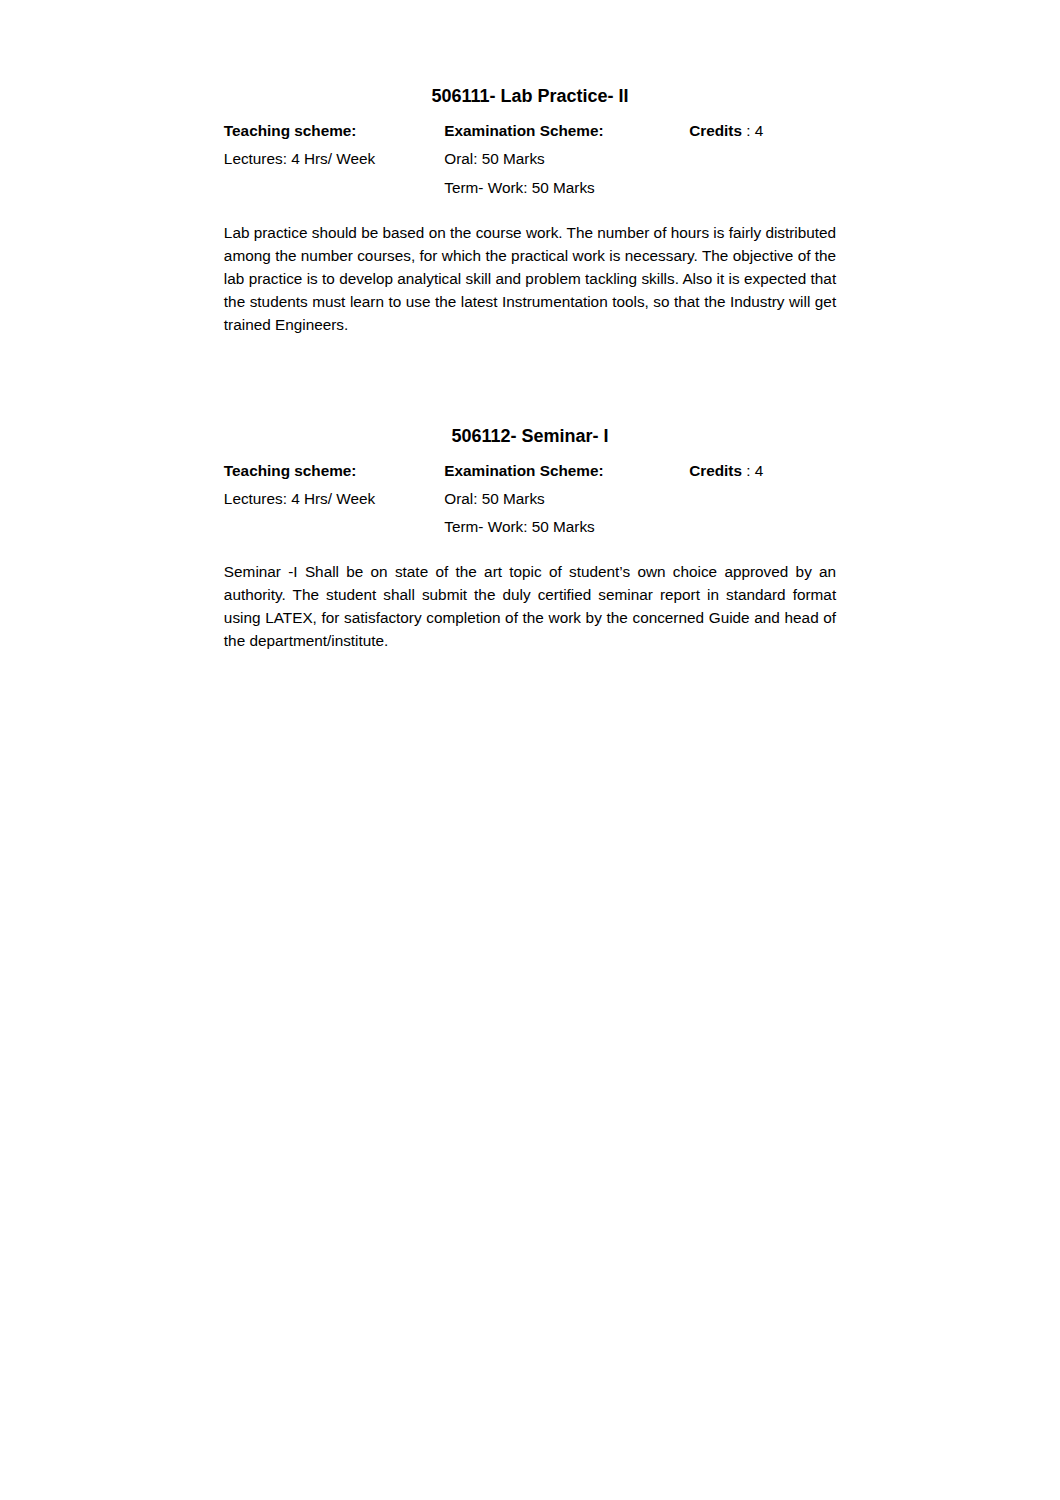506111- Lab Practice- II
| Teaching scheme: | Examination Scheme: | Credits : 4 |
| Lectures: 4 Hrs/ Week | Oral: 50 Marks | |
| | Term- Work: 50 Marks | |
Lab practice should be based on the course work. The number of hours is fairly distributed among the number courses, for which the practical work is necessary. The objective of the lab practice is to develop analytical skill and problem tackling skills. Also it is expected that the students must learn to use the latest Instrumentation tools, so that the Industry will get trained Engineers.
506112- Seminar- I
| Teaching scheme: | Examination Scheme: | Credits : 4 |
| Lectures: 4 Hrs/ Week | Oral: 50 Marks | |
| | Term- Work: 50 Marks | |
Seminar -I Shall be on state of the art topic of student’s own choice approved by an authority. The student shall submit the duly certified seminar report in standard format using LATEX, for satisfactory completion of the work by the concerned Guide and head of the department/institute.